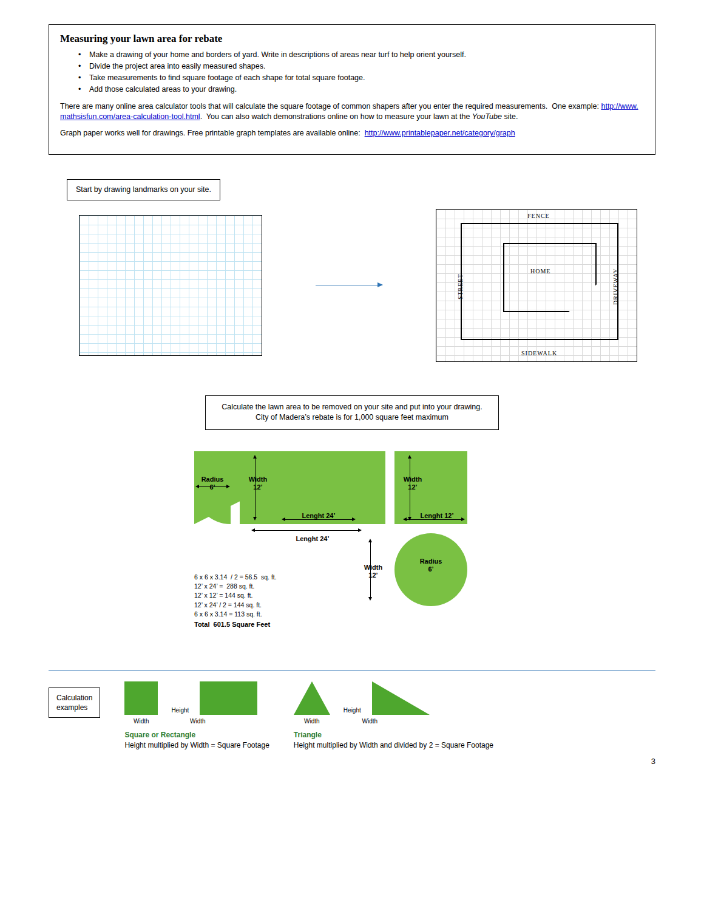Measuring your lawn area for rebate
Make a drawing of your home and borders of yard. Write in descriptions of areas near turf to help orient yourself.
Divide the project area into easily measured shapes.
Take measurements to find square footage of each shape for total square footage.
Add those calculated areas to your drawing.
There are many online area calculator tools that will calculate the square footage of common shapers after you enter the required measurements. One example: http://www.mathsisfun.com/area-calculation-tool.html. You can also watch demonstrations online on how to measure your lawn at the YouTube site.
Graph paper works well for drawings. Free printable graph templates are available online: http://www.printablepaper.net/category/graph
Start by drawing landmarks on your site.
HOME FENCE SIDEWALK STREET DRIVEWAY
Calculate the lawn area to be removed on your site and put into your drawing.
City of Madera’s rebate is for 1,000 square feet maximum
Radius
6’
Width
12’
Width
12’
Lenght 24’
Lenght 12’
Lenght 24’
Width
12’
Radius
6’
6 x 6 x 3.14 / 2 = 56.5 sq. ft.
12’ x 24’ = 288 sq. ft.
12’ x 12’ = 144 sq. ft.
12’ x 24’ / 2 = 144 sq. ft.
6 x 6 x 3.14 = 113 sq. ft.
Total 601.5 Square Feet
Calculation
examples
Height
Width Width
Square or Rectangle
Height multiplied by Width = Square Footage
Height
Width Width
Triangle
Height multiplied by Width and divided by 2 = Square Footage
3